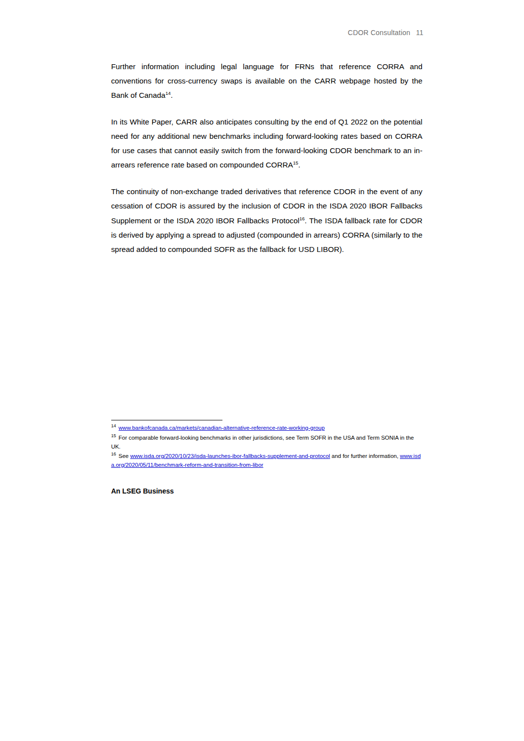CDOR Consultation11
Further information including legal language for FRNs that reference CORRA and conventions for cross-currency swaps is available on the CARR webpage hosted by the Bank of Canada14.
In its White Paper, CARR also anticipates consulting by the end of Q1 2022 on the potential need for any additional new benchmarks including forward-looking rates based on CORRA for use cases that cannot easily switch from the forward-looking CDOR benchmark to an in-arrears reference rate based on compounded CORRA15.
The continuity of non-exchange traded derivatives that reference CDOR in the event of any cessation of CDOR is assured by the inclusion of CDOR in the ISDA 2020 IBOR Fallbacks Supplement or the ISDA 2020 IBOR Fallbacks Protocol16. The ISDA fallback rate for CDOR is derived by applying a spread to adjusted (compounded in arrears) CORRA (similarly to the spread added to compounded SOFR as the fallback for USD LIBOR).
14 www.bankofcanada.ca/markets/canadian-alternative-reference-rate-working-group
15 For comparable forward-looking benchmarks in other jurisdictions, see Term SOFR in the USA and Term SONIA in the UK.
16 See www.isda.org/2020/10/23/isda-launches-ibor-fallbacks-supplement-and-protocol and for further information, www.isda.org/2020/05/11/benchmark-reform-and-transition-from-libor
An LSEG Business